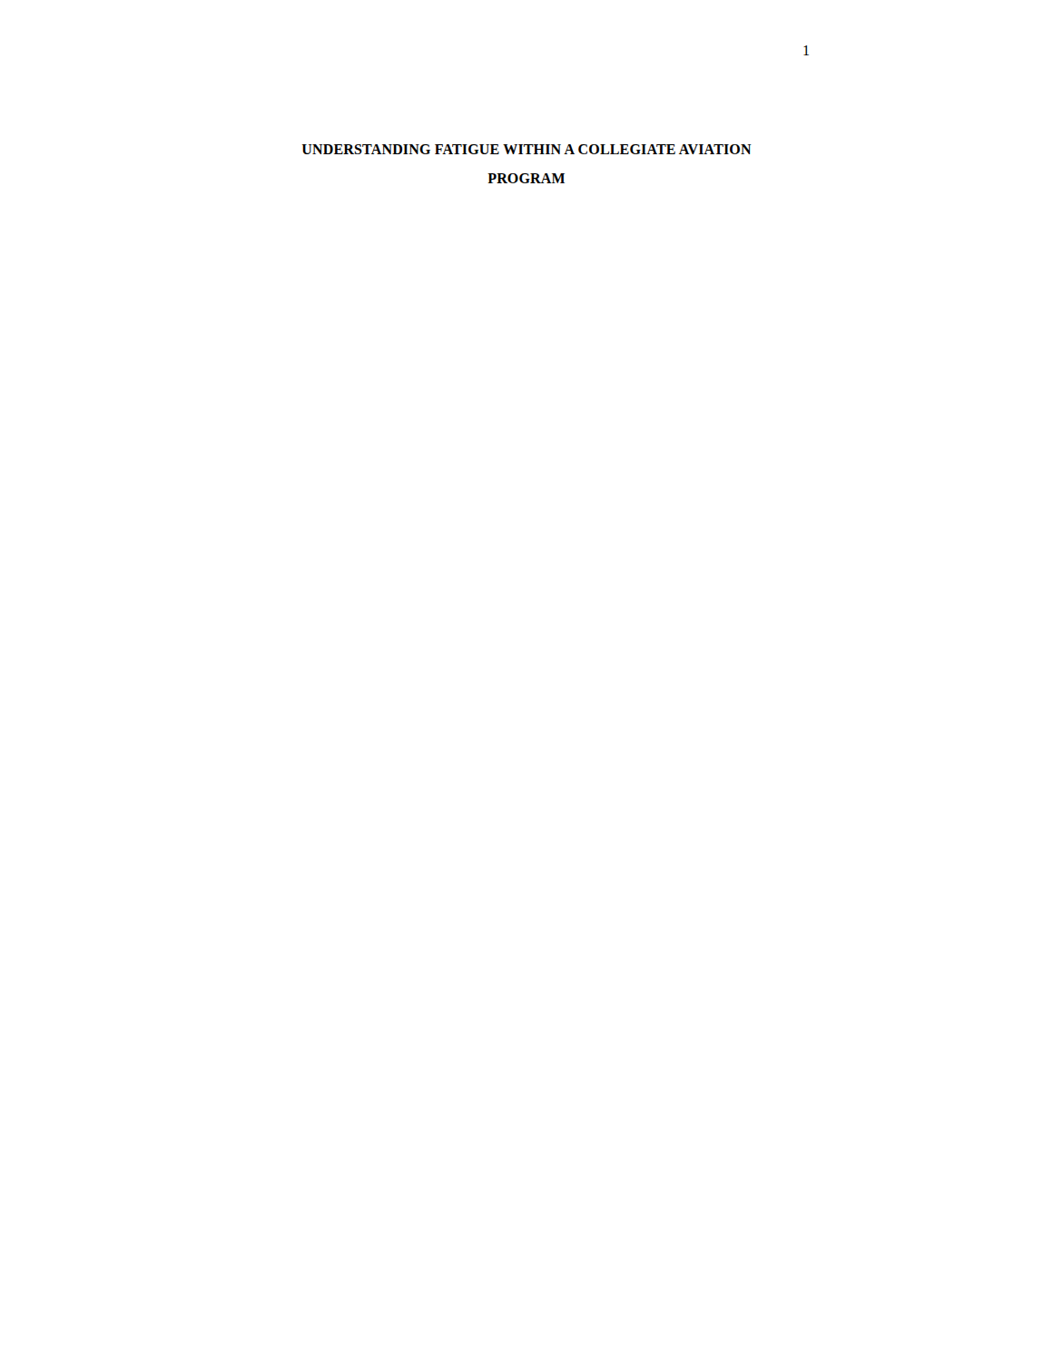1
Understanding Fatigue Within a Collegiate Aviation
Program